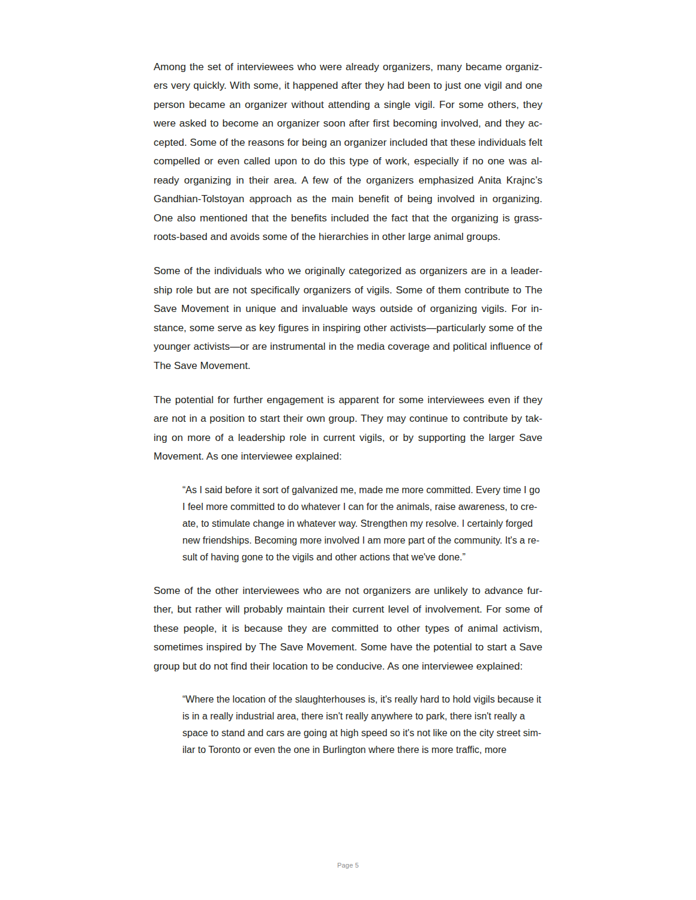Among the set of interviewees who were already organizers, many became organizers very quickly. With some, it happened after they had been to just one vigil and one person became an organizer without attending a single vigil. For some others, they were asked to become an organizer soon after first becoming involved, and they accepted. Some of the reasons for being an organizer included that these individuals felt compelled or even called upon to do this type of work, especially if no one was already organizing in their area. A few of the organizers emphasized Anita Krajnc’s Gandhian-Tolstoyan approach as the main benefit of being involved in organizing. One also mentioned that the benefits included the fact that the organizing is grassroots-based and avoids some of the hierarchies in other large animal groups.
Some of the individuals who we originally categorized as organizers are in a leadership role but are not specifically organizers of vigils. Some of them contribute to The Save Movement in unique and invaluable ways outside of organizing vigils. For instance, some serve as key figures in inspiring other activists—particularly some of the younger activists—or are instrumental in the media coverage and political influence of The Save Movement.
The potential for further engagement is apparent for some interviewees even if they are not in a position to start their own group. They may continue to contribute by taking on more of a leadership role in current vigils, or by supporting the larger Save Movement. As one interviewee explained:
“As I said before it sort of galvanized me, made me more committed. Every time I go I feel more committed to do whatever I can for the animals, raise awareness, to create, to stimulate change in whatever way. Strengthen my resolve. I certainly forged new friendships. Becoming more involved I am more part of the community. It's a result of having gone to the vigils and other actions that we've done.”
Some of the other interviewees who are not organizers are unlikely to advance further, but rather will probably maintain their current level of involvement. For some of these people, it is because they are committed to other types of animal activism, sometimes inspired by The Save Movement. Some have the potential to start a Save group but do not find their location to be conducive. As one interviewee explained:
“Where the location of the slaughterhouses is, it's really hard to hold vigils because it is in a really industrial area, there isn't really anywhere to park, there isn't really a space to stand and cars are going at high speed so it's not like on the city street similar to Toronto or even the one in Burlington where there is more traffic, more
Page 5